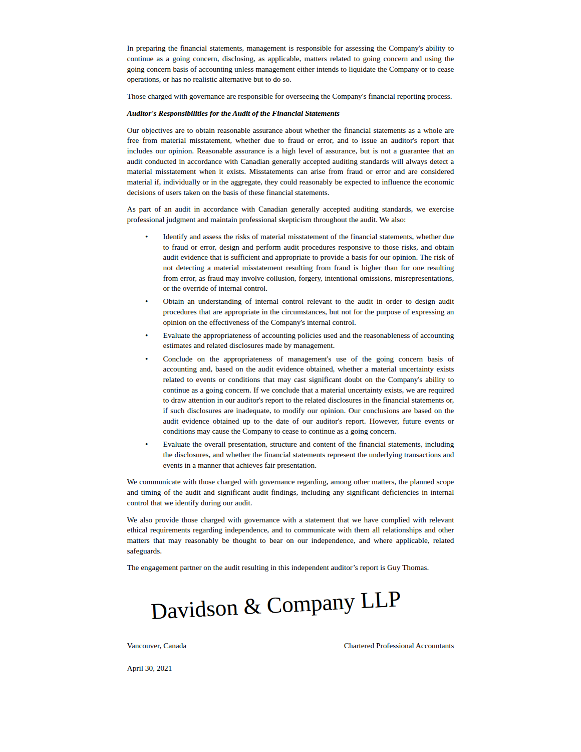In preparing the financial statements, management is responsible for assessing the Company's ability to continue as a going concern, disclosing, as applicable, matters related to going concern and using the going concern basis of accounting unless management either intends to liquidate the Company or to cease operations, or has no realistic alternative but to do so.
Those charged with governance are responsible for overseeing the Company's financial reporting process.
Auditor's Responsibilities for the Audit of the Financial Statements
Our objectives are to obtain reasonable assurance about whether the financial statements as a whole are free from material misstatement, whether due to fraud or error, and to issue an auditor's report that includes our opinion. Reasonable assurance is a high level of assurance, but is not a guarantee that an audit conducted in accordance with Canadian generally accepted auditing standards will always detect a material misstatement when it exists. Misstatements can arise from fraud or error and are considered material if, individually or in the aggregate, they could reasonably be expected to influence the economic decisions of users taken on the basis of these financial statements.
As part of an audit in accordance with Canadian generally accepted auditing standards, we exercise professional judgment and maintain professional skepticism throughout the audit. We also:
Identify and assess the risks of material misstatement of the financial statements, whether due to fraud or error, design and perform audit procedures responsive to those risks, and obtain audit evidence that is sufficient and appropriate to provide a basis for our opinion. The risk of not detecting a material misstatement resulting from fraud is higher than for one resulting from error, as fraud may involve collusion, forgery, intentional omissions, misrepresentations, or the override of internal control.
Obtain an understanding of internal control relevant to the audit in order to design audit procedures that are appropriate in the circumstances, but not for the purpose of expressing an opinion on the effectiveness of the Company's internal control.
Evaluate the appropriateness of accounting policies used and the reasonableness of accounting estimates and related disclosures made by management.
Conclude on the appropriateness of management's use of the going concern basis of accounting and, based on the audit evidence obtained, whether a material uncertainty exists related to events or conditions that may cast significant doubt on the Company's ability to continue as a going concern. If we conclude that a material uncertainty exists, we are required to draw attention in our auditor's report to the related disclosures in the financial statements or, if such disclosures are inadequate, to modify our opinion. Our conclusions are based on the audit evidence obtained up to the date of our auditor's report. However, future events or conditions may cause the Company to cease to continue as a going concern.
Evaluate the overall presentation, structure and content of the financial statements, including the disclosures, and whether the financial statements represent the underlying transactions and events in a manner that achieves fair presentation.
We communicate with those charged with governance regarding, among other matters, the planned scope and timing of the audit and significant audit findings, including any significant deficiencies in internal control that we identify during our audit.
We also provide those charged with governance with a statement that we have complied with relevant ethical requirements regarding independence, and to communicate with them all relationships and other matters that may reasonably be thought to bear on our independence, and where applicable, related safeguards.
The engagement partner on the audit resulting in this independent auditor’s report is Guy Thomas.
Davidson & Company LLP
Vancouver, Canada
Chartered Professional Accountants
April 30, 2021